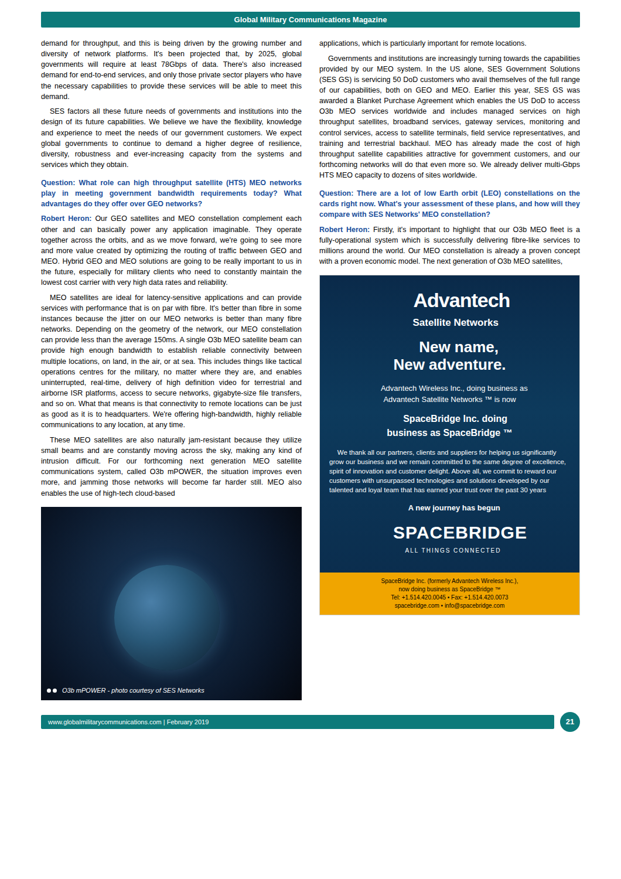Global Military Communications Magazine
demand for throughput, and this is being driven by the growing number and diversity of network platforms. It's been projected that, by 2025, global governments will require at least 78Gbps of data. There's also increased demand for end-to-end services, and only those private sector players who have the necessary capabilities to provide these services will be able to meet this demand.
SES factors all these future needs of governments and institutions into the design of its future capabilities. We believe we have the flexibility, knowledge and experience to meet the needs of our government customers. We expect global governments to continue to demand a higher degree of resilience, diversity, robustness and ever-increasing capacity from the systems and services which they obtain.
Question: What role can high throughput satellite (HTS) MEO networks play in meeting government bandwidth requirements today? What advantages do they offer over GEO networks?
Robert Heron: Our GEO satellites and MEO constellation complement each other and can basically power any application imaginable. They operate together across the orbits, and as we move forward, we're going to see more and more value created by optimizing the routing of traffic between GEO and MEO. Hybrid GEO and MEO solutions are going to be really important to us in the future, especially for military clients who need to constantly maintain the lowest cost carrier with very high data rates and reliability.
MEO satellites are ideal for latency-sensitive applications and can provide services with performance that is on par with fibre. It's better than fibre in some instances because the jitter on our MEO networks is better than many fibre networks. Depending on the geometry of the network, our MEO constellation can provide less than the average 150ms. A single O3b MEO satellite beam can provide high enough bandwidth to establish reliable connectivity between multiple locations, on land, in the air, or at sea. This includes things like tactical operations centres for the military, no matter where they are, and enables uninterrupted, real-time, delivery of high definition video for terrestrial and airborne ISR platforms, access to secure networks, gigabyte-size file transfers, and so on. What that means is that connectivity to remote locations can be just as good as it is to headquarters. We're offering high-bandwidth, highly reliable communications to any location, at any time.
These MEO satellites are also naturally jam-resistant because they utilize small beams and are constantly moving across the sky, making any kind of intrusion difficult. For our forthcoming next generation MEO satellite communications system, called O3b mPOWER, the situation improves even more, and jamming those networks will become far harder still. MEO also enables the use of high-tech cloud-based
O3b mPOWER - photo courtesy of SES Networks
applications, which is particularly important for remote locations.
Governments and institutions are increasingly turning towards the capabilities provided by our MEO system. In the US alone, SES Government Solutions (SES GS) is servicing 50 DoD customers who avail themselves of the full range of our capabilities, both on GEO and MEO. Earlier this year, SES GS was awarded a Blanket Purchase Agreement which enables the US DoD to access O3b MEO services worldwide and includes managed services on high throughput satellites, broadband services, gateway services, monitoring and control services, access to satellite terminals, field service representatives, and training and terrestrial backhaul. MEO has already made the cost of high throughput satellite capabilities attractive for government customers, and our forthcoming networks will do that even more so. We already deliver multi-Gbps HTS MEO capacity to dozens of sites worldwide.
Question: There are a lot of low Earth orbit (LEO) constellations on the cards right now. What's your assessment of these plans, and how will they compare with SES Networks' MEO constellation?
Robert Heron: Firstly, it's important to highlight that our O3b MEO fleet is a fully-operational system which is successfully delivering fibre-like services to millions around the world. Our MEO constellation is already a proven concept with a proven economic model. The next generation of O3b MEO satellites,
Advantech
Satellite Networks
New name,
New adventure.
Advantech Wireless Inc., doing business as
Advantech Satellite Networks ™ is now
SpaceBridge Inc. doing
business as SpaceBridge ™
We thank all our partners, clients and suppliers for helping us significantly grow our business and we remain committed to the same degree of excellence, spirit of innovation and customer delight. Above all, we commit to reward our customers with unsurpassed technologies and solutions developed by our talented and loyal team that has earned your trust over the past 30 years
A new journey has begun
SPACEBRIDGE
ALL THINGS CONNECTED
SpaceBridge Inc. (formerly Advantech Wireless Inc.),
now doing business as SpaceBridge ™
Tel: +1.514.420.0045 • Fax: +1.514.420.0073
spacebridge.com • info@spacebridge.com
www.globalmilitarycommunications.com | February 2019
21